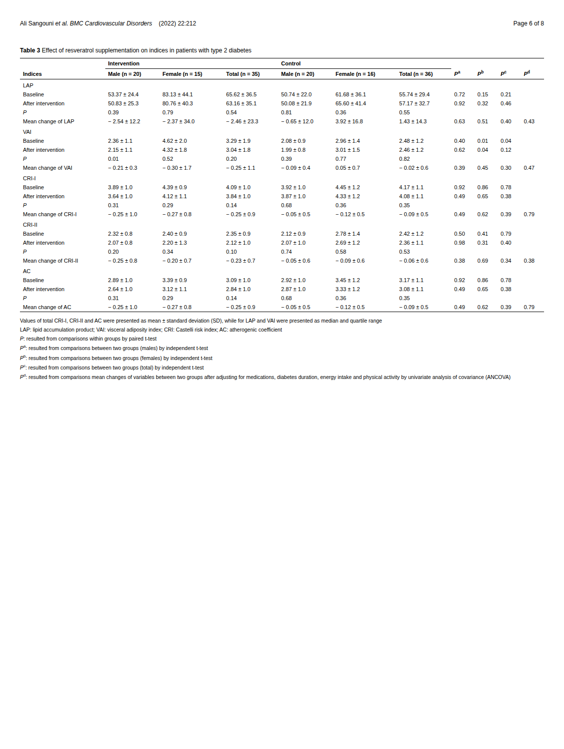Ali Sangouni et al. BMC Cardiovascular Disorders (2022) 22:212
Page 6 of 8
Table 3 Effect of resveratrol supplementation on indices in patients with type 2 diabetes
| Indices | Intervention | Control | P a | P b | P c | P d |
| --- | --- | --- | --- | --- | --- | --- |
| Male (n = 20) | Female (n = 15) | Total (n = 35) | Male (n = 20) | Female (n = 16) | Total (n = 36) |
| LAP |
| Baseline | 53.37 ± 24.4 | 83.13 ± 44.1 | 65.62 ± 36.5 | 50.74 ± 22.0 | 61.68 ± 36.1 | 55.74 ± 29.4 | 0.72 | 0.15 | 0.21 | |
| After intervention | 50.83 ± 25.3 | 80.76 ± 40.3 | 63.16 ± 35.1 | 50.08 ± 21.9 | 65.60 ± 41.4 | 57.17 ± 32.7 | 0.92 | 0.32 | 0.46 | |
| P | 0.39 | 0.79 | 0.54 | 0.81 | 0.36 | 0.55 | | | | |
| Mean change of LAP | − 2.54 ± 12.2 | − 2.37 ± 34.0 | − 2.46 ± 23.3 | − 0.65 ± 12.0 | 3.92 ± 16.8 | 1.43 ± 14.3 | 0.63 | 0.51 | 0.40 | 0.43 |
| VAI |
| Baseline | 2.36 ± 1.1 | 4.62 ± 2.0 | 3.29 ± 1.9 | 2.08 ± 0.9 | 2.96 ± 1.4 | 2.48 ± 1.2 | 0.40 | 0.01 | 0.04 | |
| After intervention | 2.15 ± 1.1 | 4.32 ± 1.8 | 3.04 ± 1.8 | 1.99 ± 0.8 | 3.01 ± 1.5 | 2.46 ± 1.2 | 0.62 | 0.04 | 0.12 | |
| P | 0.01 | 0.52 | 0.20 | 0.39 | 0.77 | 0.82 | | | | |
| Mean change of VAI | − 0.21 ± 0.3 | − 0.30 ± 1.7 | − 0.25 ± 1.1 | − 0.09 ± 0.4 | 0.05 ± 0.7 | − 0.02 ± 0.6 | 0.39 | 0.45 | 0.30 | 0.47 |
| CRI-I |
| Baseline | 3.89 ± 1.0 | 4.39 ± 0.9 | 4.09 ± 1.0 | 3.92 ± 1.0 | 4.45 ± 1.2 | 4.17 ± 1.1 | 0.92 | 0.86 | 0.78 | |
| After intervention | 3.64 ± 1.0 | 4.12 ± 1.1 | 3.84 ± 1.0 | 3.87 ± 1.0 | 4.33 ± 1.2 | 4.08 ± 1.1 | 0.49 | 0.65 | 0.38 | |
| P | 0.31 | 0.29 | 0.14 | 0.68 | 0.36 | 0.35 | | | | |
| Mean change of CRI-I | − 0.25 ± 1.0 | − 0.27 ± 0.8 | − 0.25 ± 0.9 | − 0.05 ± 0.5 | − 0.12 ± 0.5 | − 0.09 ± 0.5 | 0.49 | 0.62 | 0.39 | 0.79 |
| CRI-II |
| Baseline | 2.32 ± 0.8 | 2.40 ± 0.9 | 2.35 ± 0.9 | 2.12 ± 0.9 | 2.78 ± 1.4 | 2.42 ± 1.2 | 0.50 | 0.41 | 0.79 | |
| After intervention | 2.07 ± 0.8 | 2.20 ± 1.3 | 2.12 ± 1.0 | 2.07 ± 1.0 | 2.69 ± 1.2 | 2.36 ± 1.1 | 0.98 | 0.31 | 0.40 | |
| P | 0.20 | 0.34 | 0.10 | 0.74 | 0.58 | 0.53 | | | | |
| Mean change of CRI-II | − 0.25 ± 0.8 | − 0.20 ± 0.7 | − 0.23 ± 0.7 | − 0.05 ± 0.6 | − 0.09 ± 0.6 | − 0.06 ± 0.6 | 0.38 | 0.69 | 0.34 | 0.38 |
| AC |
| Baseline | 2.89 ± 1.0 | 3.39 ± 0.9 | 3.09 ± 1.0 | 2.92 ± 1.0 | 3.45 ± 1.2 | 3.17 ± 1.1 | 0.92 | 0.86 | 0.78 | |
| After intervention | 2.64 ± 1.0 | 3.12 ± 1.1 | 2.84 ± 1.0 | 2.87 ± 1.0 | 3.33 ± 1.2 | 3.08 ± 1.1 | 0.49 | 0.65 | 0.38 | |
| P | 0.31 | 0.29 | 0.14 | 0.68 | 0.36 | 0.35 | | | | |
| Mean change of AC | − 0.25 ± 1.0 | − 0.27 ± 0.8 | − 0.25 ± 0.9 | − 0.05 ± 0.5 | − 0.12 ± 0.5 | − 0.09 ± 0.5 | 0.49 | 0.62 | 0.39 | 0.79 |
Values of total CRI-I, CRI-II and AC were presented as mean ± standard deviation (SD), while for LAP and VAI were presented as median and quartile range
LAP: lipid accumulation product; VAI: visceral adiposity index; CRI: Castelli risk index; AC: atherogenic coefficient
P: resulted from comparisons within groups by paired t-test
Pa: resulted from comparisons between two groups (males) by independent t-test
Pb: resulted from comparisons between two groups (females) by independent t-test
Pc: resulted from comparisons between two groups (total) by independent t-test
Pd: resulted from comparisons mean changes of variables between two groups after adjusting for medications, diabetes duration, energy intake and physical activity by univariate analysis of covariance (ANCOVA)